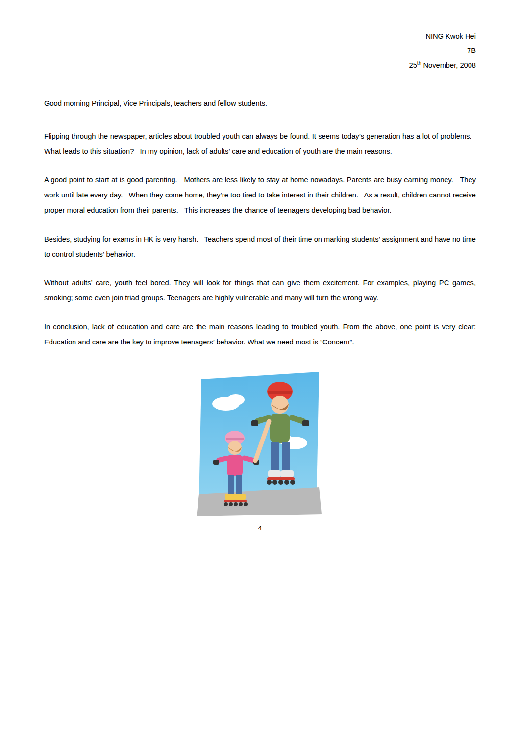NING Kwok Hei
7B
25th November, 2008
Good morning Principal, Vice Principals, teachers and fellow students.
Flipping through the newspaper, articles about troubled youth can always be found. It seems today’s generation has a lot of problems. What leads to this situation? In my opinion, lack of adults’ care and education of youth are the main reasons.
A good point to start at is good parenting. Mothers are less likely to stay at home nowadays. Parents are busy earning money. They work until late every day. When they come home, they’re too tired to take interest in their children. As a result, children cannot receive proper moral education from their parents. This increases the chance of teenagers developing bad behavior.
Besides, studying for exams in HK is very harsh. Teachers spend most of their time on marking students’ assignment and have no time to control students’ behavior.
Without adults’ care, youth feel bored. They will look for things that can give them excitement. For examples, playing PC games, smoking; some even join triad groups. Teenagers are highly vulnerable and many will turn the wrong way.
In conclusion, lack of education and care are the main reasons leading to troubled youth. From the above, one point is very clear: Education and care are the key to improve teenagers’ behavior. What we need most is “Concern”.
4